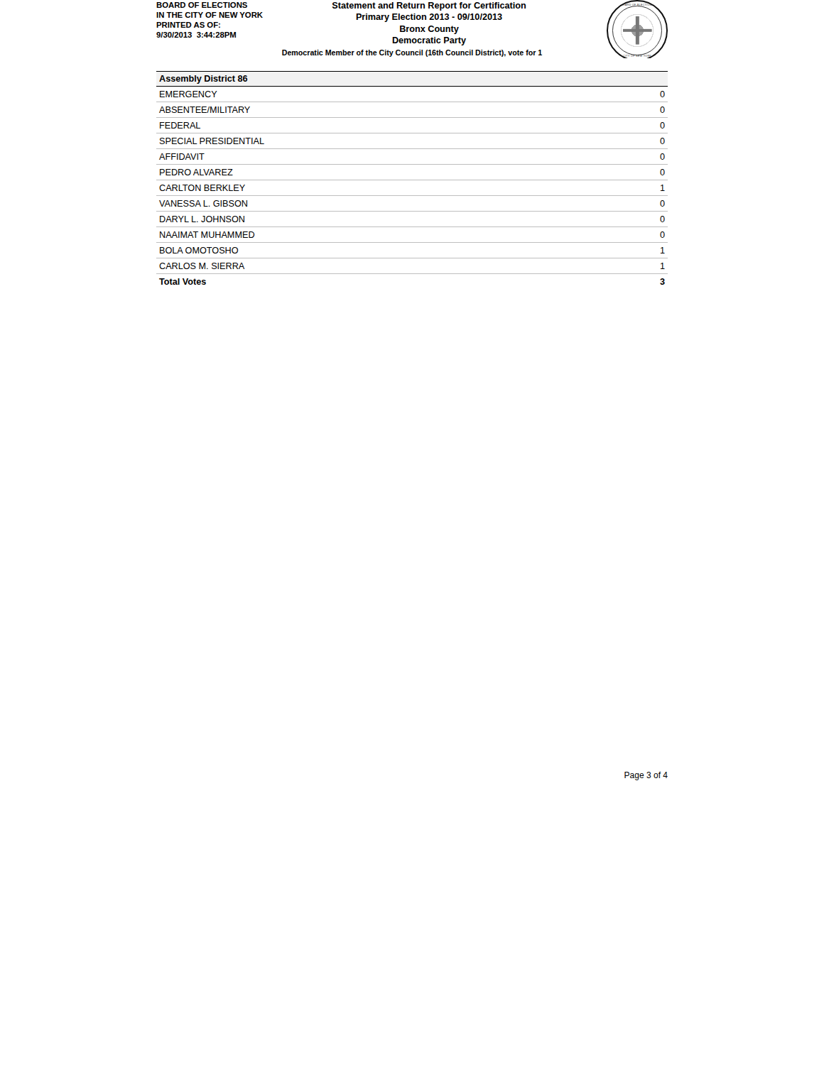BOARD OF ELECTIONS
IN THE CITY OF NEW YORK
PRINTED AS OF:
9/30/2013 3:44:28PM
BOARD OF ELECTIONS
CITY OF NEW YORK
Statement and Return Report for Certification
Primary Election 2013 - 09/10/2013
Bronx County
Democratic Party
Democratic Member of the City Council (16th Council District), vote for 1
Assembly District 86
| EMERGENCY | 0 |
| ABSENTEE/MILITARY | 0 |
| FEDERAL | 0 |
| SPECIAL PRESIDENTIAL | 0 |
| AFFIDAVIT | 0 |
| PEDRO ALVAREZ | 0 |
| CARLTON BERKLEY | 1 |
| VANESSA L. GIBSON | 0 |
| DARYL L. JOHNSON | 0 |
| NAAIMAT MUHAMMED | 0 |
| BOLA OMOTOSHO | 1 |
| CARLOS M. SIERRA | 1 |
| Total Votes | 3 |
Page 3 of 4